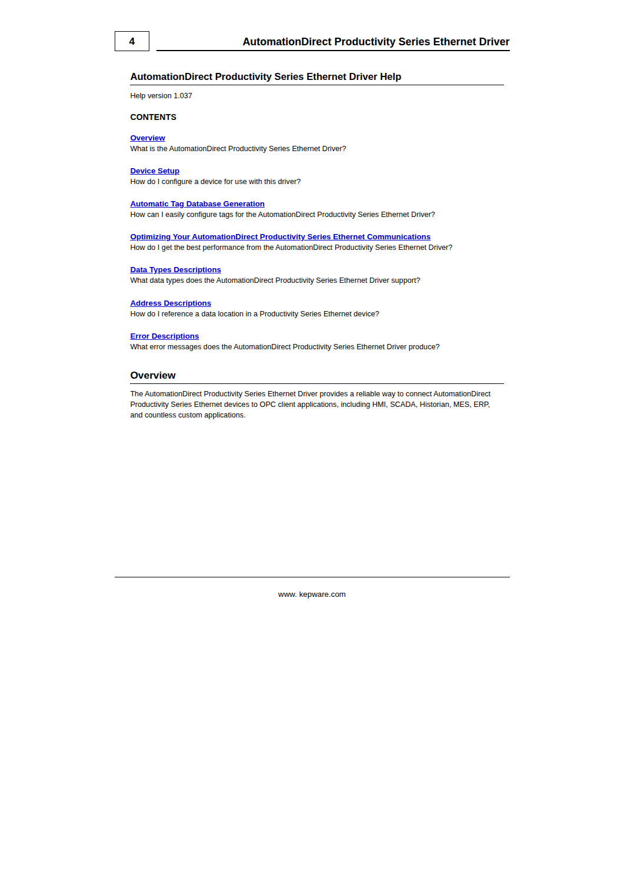4
AutomationDirect Productivity Series Ethernet Driver
AutomationDirect Productivity Series Ethernet Driver Help
Help version 1.037
CONTENTS
Overview
What is the AutomationDirect Productivity Series Ethernet Driver?
Device Setup
How do I configure a device for use with this driver?
Automatic Tag Database Generation
How can I easily configure tags for the AutomationDirect Productivity Series Ethernet Driver?
Optimizing Your AutomationDirect Productivity Series Ethernet Communications
How do I get the best performance from the AutomationDirect Productivity Series Ethernet Driver?
Data Types Descriptions
What data types does the AutomationDirect Productivity Series Ethernet Driver support?
Address Descriptions
How do I reference a data location in a Productivity Series Ethernet device?
Error Descriptions
What error messages does the AutomationDirect Productivity Series Ethernet Driver produce?
Overview
The AutomationDirect Productivity Series Ethernet Driver provides a reliable way to connect AutomationDirect Productivity Series Ethernet devices to OPC client applications, including HMI, SCADA, Historian, MES, ERP, and countless custom applications.
www. kepware.com